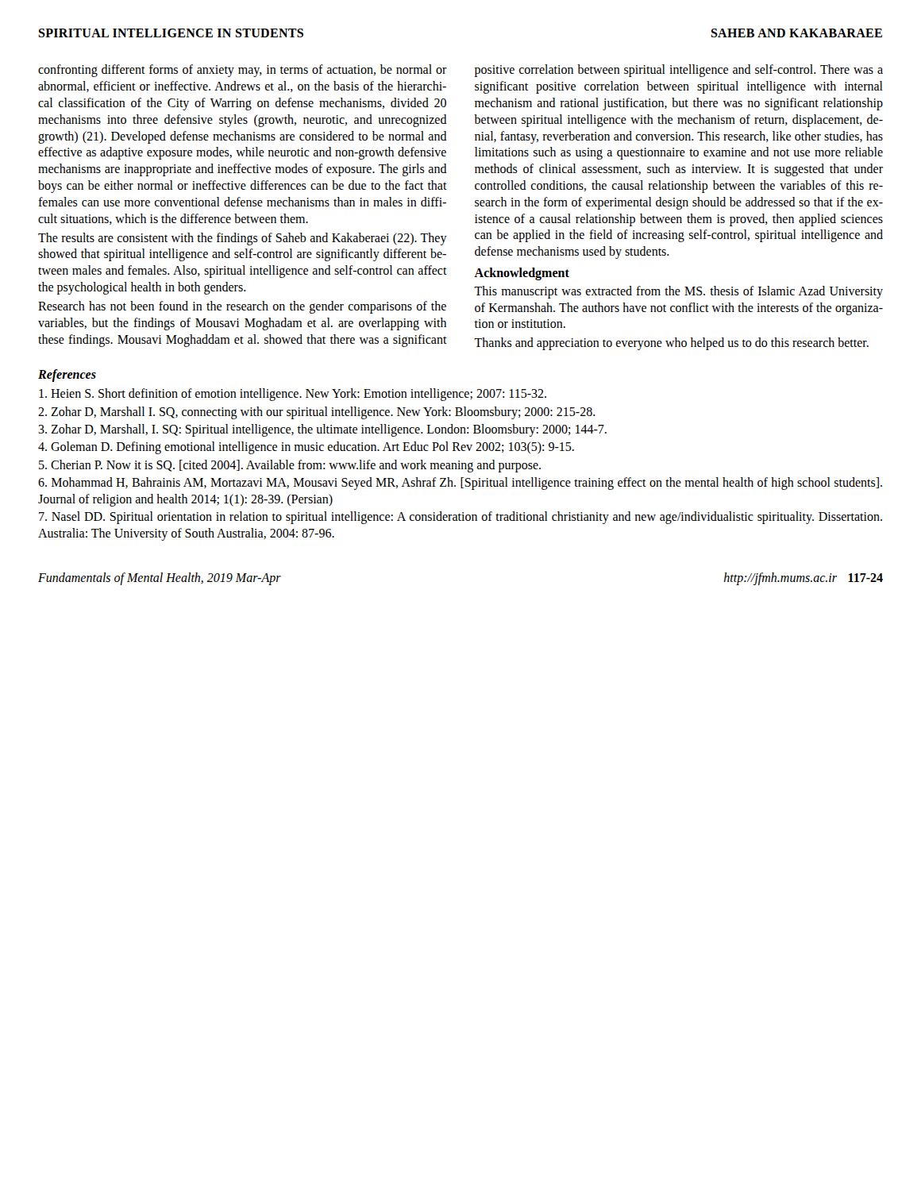SPIRITUAL INTELLIGENCE IN STUDENTS SAHEB AND KAKABARAEE
confronting different forms of anxiety may, in terms of actuation, be normal or abnormal, efficient or ineffective. Andrews et al., on the basis of the hierarchical classification of the City of Warring on defense mechanisms, divided 20 mechanisms into three defensive styles (growth, neurotic, and unrecognized growth) (21). Developed defense mechanisms are considered to be normal and effective as adaptive exposure modes, while neurotic and non-growth defensive mechanisms are inappropriate and ineffective modes of exposure. The girls and boys can be either normal or ineffective differences can be due to the fact that females can use more conventional defense mechanisms than in males in difficult situations, which is the difference between them.
The results are consistent with the findings of Saheb and Kakaberaei (22). They showed that spiritual intelligence and self-control are significantly different between males and females. Also, spiritual intelligence and self-control can affect the psychological health in both genders.
Research has not been found in the research on the gender comparisons of the variables, but the findings of Mousavi Moghadam et al. are overlapping with these findings. Mousavi Moghaddam et al. showed that there was a significant positive correlation between spiritual intelligence and self-control. There was a significant positive correlation between spiritual intelligence with internal mechanism and rational justification, but there was no significant relationship between spiritual intelligence with the mechanism of return, displacement, denial, fantasy, reverberation and conversion. This research, like other studies, has limitations such as using a questionnaire to examine and not use more reliable methods of clinical assessment, such as interview. It is suggested that under controlled conditions, the causal relationship between the variables of this research in the form of experimental design should be addressed so that if the existence of a causal relationship between them is proved, then applied sciences can be applied in the field of increasing self-control, spiritual intelligence and defense mechanisms used by students.
Acknowledgment
This manuscript was extracted from the MS. thesis of Islamic Azad University of Kermanshah. The authors have not conflict with the interests of the organization or institution.
Thanks and appreciation to everyone who helped us to do this research better.
References
1. Heien S. Short definition of emotion intelligence. New York: Emotion intelligence; 2007: 115-32.
2. Zohar D, Marshall I. SQ, connecting with our spiritual intelligence. New York: Bloomsbury; 2000: 215-28.
3. Zohar D, Marshall, I. SQ: Spiritual intelligence, the ultimate intelligence. London: Bloomsbury: 2000; 144-7.
4. Goleman D. Defining emotional intelligence in music education. Art Educ Pol Rev 2002; 103(5): 9-15.
5. Cherian P. Now it is SQ. [cited 2004]. Available from: www.life and work meaning and purpose.
6. Mohammad H, Bahrainis AM, Mortazavi MA, Mousavi Seyed MR, Ashraf Zh. [Spiritual intelligence training effect on the mental health of high school students]. Journal of religion and health 2014; 1(1): 28-39. (Persian)
7. Nasel DD. Spiritual orientation in relation to spiritual intelligence: A consideration of traditional christianity and new age/individualistic spirituality. Dissertation. Australia: The University of South Australia, 2004: 87-96.
Fundamentals of Mental Health, 2019 Mar-Apr http://jfmh.mums.ac.ir 117-24